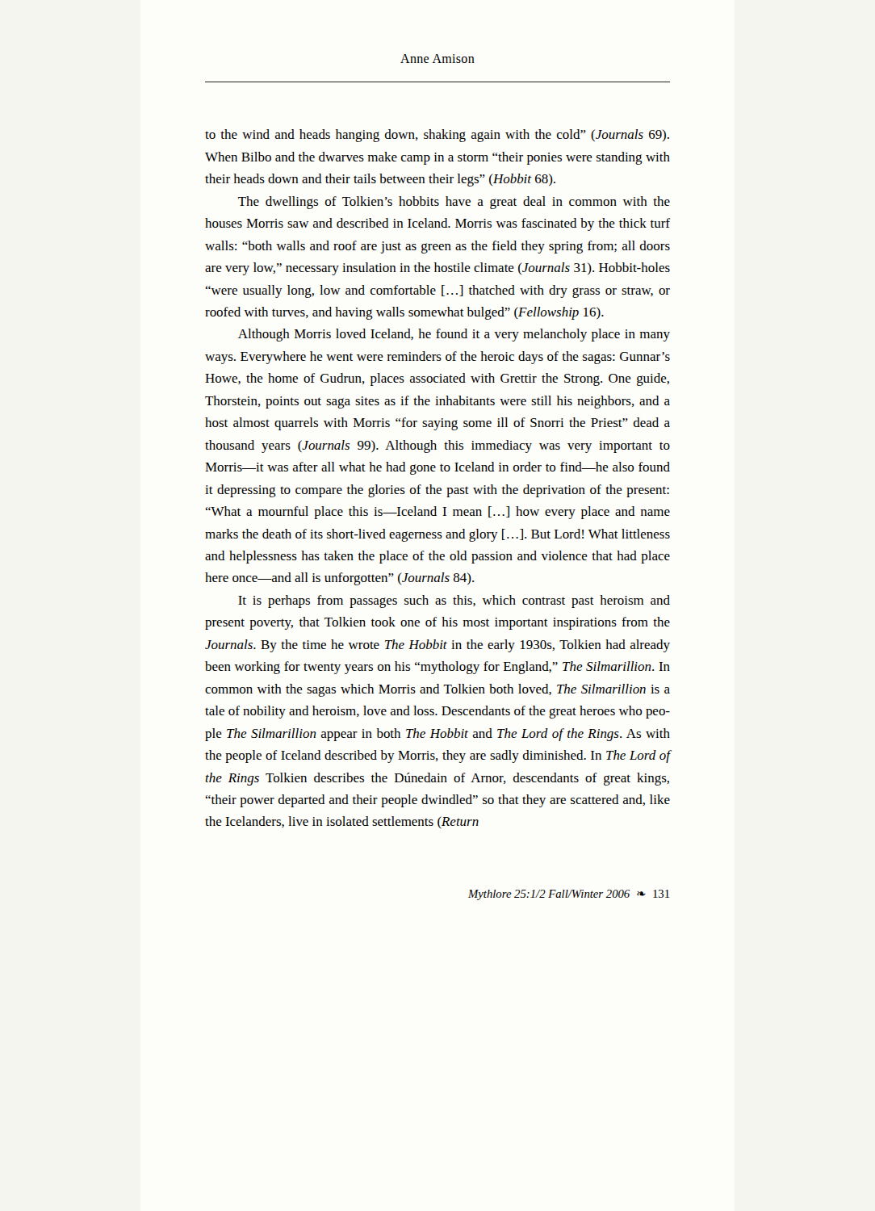Anne Amison
to the wind and heads hanging down, shaking again with the cold” (Journals 69). When Bilbo and the dwarves make camp in a storm “their ponies were standing with their heads down and their tails between their legs” (Hobbit 68).
The dwellings of Tolkien’s hobbits have a great deal in common with the houses Morris saw and described in Iceland. Morris was fascinated by the thick turf walls: “both walls and roof are just as green as the field they spring from; all doors are very low,” necessary insulation in the hostile climate (Journals 31). Hobbit-holes “were usually long, low and comfortable […] thatched with dry grass or straw, or roofed with turves, and having walls somewhat bulged” (Fellowship 16).
Although Morris loved Iceland, he found it a very melancholy place in many ways. Everywhere he went were reminders of the heroic days of the sagas: Gunnar’s Howe, the home of Gudrun, places associated with Grettir the Strong. One guide, Thorstein, points out saga sites as if the inhabitants were still his neighbors, and a host almost quarrels with Morris “for saying some ill of Snorri the Priest” dead a thousand years (Journals 99). Although this immediacy was very important to Morris—it was after all what he had gone to Iceland in order to find—he also found it depressing to compare the glories of the past with the deprivation of the present: “What a mournful place this is—Iceland I mean […] how every place and name marks the death of its short-lived eagerness and glory […]. But Lord! What littleness and helplessness has taken the place of the old passion and violence that had place here once—and all is unforgotten” (Journals 84).
It is perhaps from passages such as this, which contrast past heroism and present poverty, that Tolkien took one of his most important inspirations from the Journals. By the time he wrote The Hobbit in the early 1930s, Tolkien had already been working for twenty years on his “mythology for England,” The Silmarillion. In common with the sagas which Morris and Tolkien both loved, The Silmarillion is a tale of nobility and heroism, love and loss. Descendants of the great heroes who people The Silmarillion appear in both The Hobbit and The Lord of the Rings. As with the people of Iceland described by Morris, they are sadly diminished. In The Lord of the Rings Tolkien describes the Dúnedain of Arnor, descendants of great kings, “their power departed and their people dwindled” so that they are scattered and, like the Icelanders, live in isolated settlements (Return
Mythlore 25:1/2 Fall/Winter 2006 ❧ 131